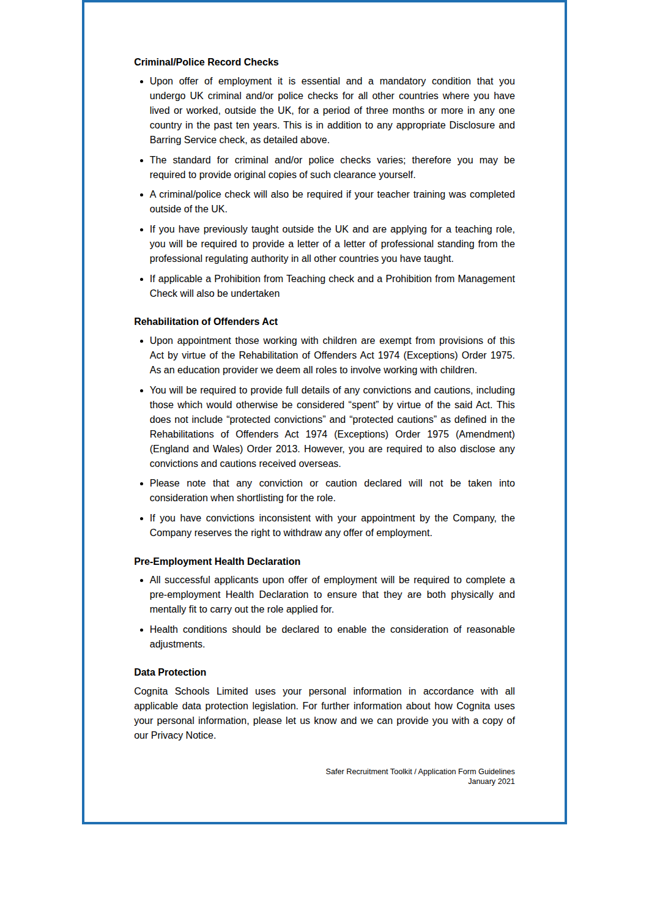Criminal/Police Record Checks
Upon offer of employment it is essential and a mandatory condition that you undergo UK criminal and/or police checks for all other countries where you have lived or worked, outside the UK, for a period of three months or more in any one country in the past ten years. This is in addition to any appropriate Disclosure and Barring Service check, as detailed above.
The standard for criminal and/or police checks varies; therefore you may be required to provide original copies of such clearance yourself.
A criminal/police check will also be required if your teacher training was completed outside of the UK.
If you have previously taught outside the UK and are applying for a teaching role, you will be required to provide a letter of a letter of professional standing from the professional regulating authority in all other countries you have taught.
If applicable a Prohibition from Teaching check and a Prohibition from Management Check will also be undertaken
Rehabilitation of Offenders Act
Upon appointment those working with children are exempt from provisions of this Act by virtue of the Rehabilitation of Offenders Act 1974 (Exceptions) Order 1975. As an education provider we deem all roles to involve working with children.
You will be required to provide full details of any convictions and cautions, including those which would otherwise be considered “spent” by virtue of the said Act. This does not include “protected convictions” and “protected cautions” as defined in the Rehabilitations of Offenders Act 1974 (Exceptions) Order 1975 (Amendment) (England and Wales) Order 2013. However, you are required to also disclose any convictions and cautions received overseas.
Please note that any conviction or caution declared will not be taken into consideration when shortlisting for the role.
If you have convictions inconsistent with your appointment by the Company, the Company reserves the right to withdraw any offer of employment.
Pre-Employment Health Declaration
All successful applicants upon offer of employment will be required to complete a pre-employment Health Declaration to ensure that they are both physically and mentally fit to carry out the role applied for.
Health conditions should be declared to enable the consideration of reasonable adjustments.
Data Protection
Cognita Schools Limited uses your personal information in accordance with all applicable data protection legislation. For further information about how Cognita uses your personal information, please let us know and we can provide you with a copy of our Privacy Notice.
Safer Recruitment Toolkit / Application Form Guidelines
January 2021